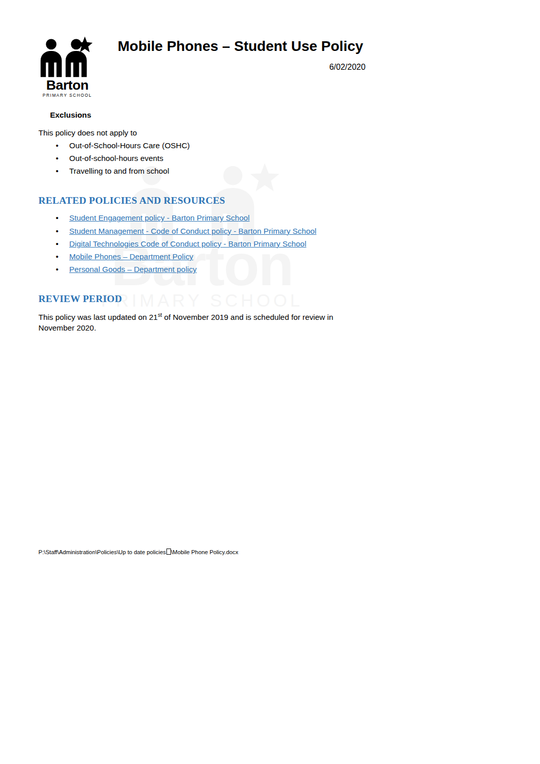Barton
PRIMARY SCHOOL
Barton
PRIMARY SCHOOL
Mobile Phones – Student Use Policy
6/02/2020
Exclusions
This policy does not apply to
Out-of-School-Hours Care (OSHC)
Out-of-school-hours events
Travelling to and from school
RELATED POLICIES AND RESOURCES
Student Engagement policy - Barton Primary School
Student Management - Code of Conduct policy - Barton Primary School
Digital Technologies Code of Conduct policy - Barton Primary School
Mobile Phones – Department Policy
Personal Goods – Department policy
REVIEW PERIOD
This policy was last updated on 21st of November 2019 and is scheduled for review in November 2020.
P:\Staff\Administration\Policies\Up to date policies \Mobile Phone Policy.docx